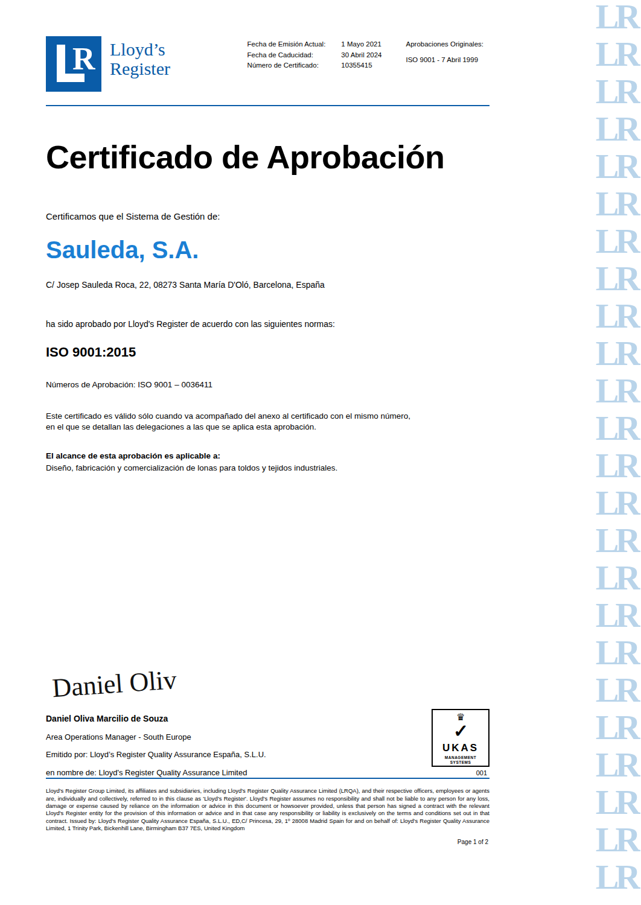LR LR LR LR LR LR LR LR LR LR LR LR LR LR LR LR LR LR LR LR LR LR LR LR
R
Lloyd’sRegister
| Fecha de Emisión Actual: | 1 Mayo 2021 |
| Fecha de Caducidad: | 30 Abril 2024 |
| Número de Certificado: | 10355415 |
| Aprobaciones Originales: |
| ISO 9001 - 7 Abril 1999 |
Certificado de Aprobación
Certificamos que el Sistema de Gestión de:
Sauleda, S.A.
C/ Josep Sauleda Roca, 22, 08273 Santa María D'Oló, Barcelona, España
ha sido aprobado por Lloyd's Register de acuerdo con las siguientes normas:
ISO 9001:2015
Números de Aprobación: ISO 9001 – 0036411
Este certificado es válido sólo cuando va acompañado del anexo al certificado con el mismo número,
en el que se detallan las delegaciones a las que se aplica esta aprobación.
El alcance de esta aprobación es aplicable a:
Diseño, fabricación y comercialización de lonas para toldos y tejidos industriales.
Daniel Oliv
Daniel Oliva Marcilio de Souza
Area Operations Manager - South Europe
Emitido por: Lloyd’s Register Quality Assurance España, S.L.U.
en nombre de: Lloyd's Register Quality Assurance Limited
♛
✓
UKAS
MANAGEMENT
SYSTEMS
001
Lloyd's Register Group Limited, its affiliates and subsidiaries, including Lloyd's Register Quality Assurance Limited (LRQA), and their respective officers, employees or agents are, individually and collectively, referred to in this clause as 'Lloyd's Register'. Lloyd's Register assumes no responsibility and shall not be liable to any person for any loss, damage or expense caused by reliance on the information or advice in this document or howsoever provided, unless that person has signed a contract with the relevant Lloyd's Register entity for the provision of this information or advice and in that case any responsibility or liability is exclusively on the terms and conditions set out in that contract. Issued by: Lloyd's Register Quality Assurance España, S.L.U., ED,C/ Princesa, 29, 1º 28008 Madrid Spain for and on behalf of: Lloyd's Register Quality Assurance Limited, 1 Trinity Park, Bickenhill Lane, Birmingham B37 7ES, United Kingdom
Page 1 of 2